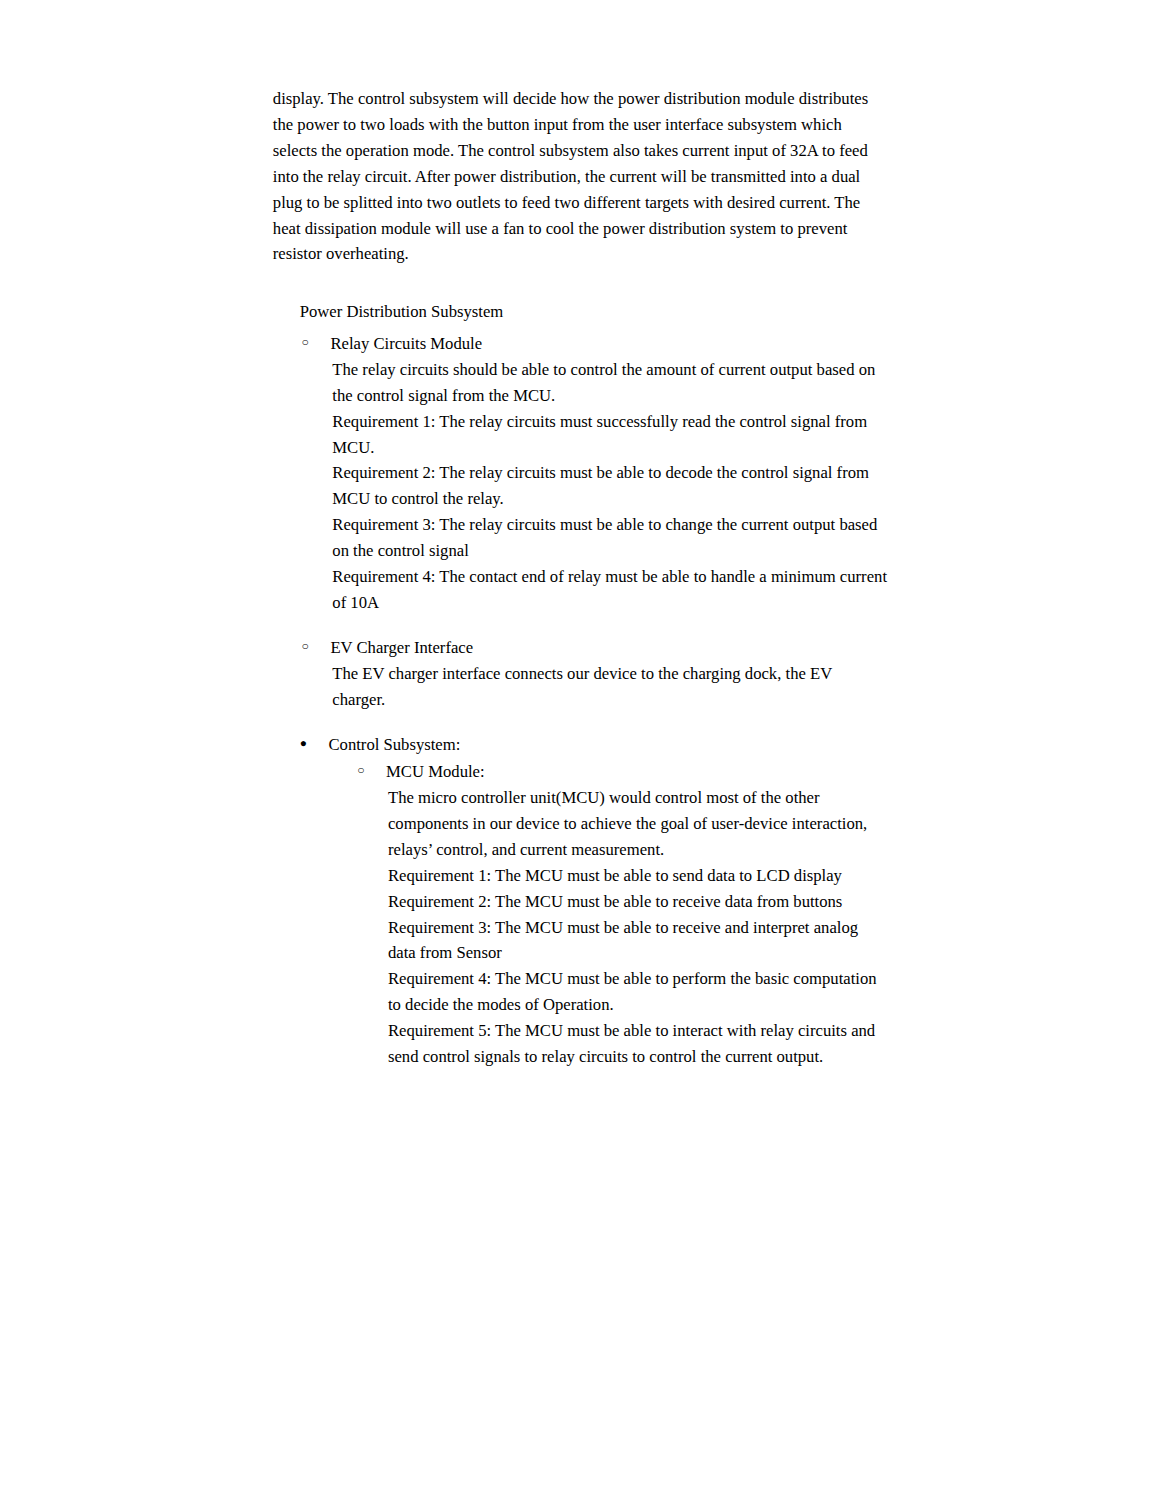display. The control subsystem will decide how the power distribution module distributes the power to two loads with the button input from the user interface subsystem which selects the operation mode. The control subsystem also takes current input of 32A to feed into the relay circuit. After power distribution, the current will be transmitted into a dual plug to be splitted into two outlets to feed two different targets with desired current. The heat dissipation module will use a fan to cool the power distribution system to prevent resistor overheating.
Power Distribution Subsystem
Relay Circuits Module
The relay circuits should be able to control the amount of current output based on the control signal from the MCU.
Requirement 1: The relay circuits must successfully read the control signal from MCU.
Requirement 2: The relay circuits must be able to decode the control signal from MCU to control the relay.
Requirement 3: The relay circuits must be able to change the current output based on the control signal
Requirement 4: The contact end of relay must be able to handle a minimum current of 10A
EV Charger Interface
The EV charger interface connects our device to the charging dock, the EV charger.
Control Subsystem:
MCU Module:
The micro controller unit(MCU) would control most of the other components in our device to achieve the goal of user-device interaction, relays’ control, and current measurement.
Requirement 1: The MCU must be able to send data to LCD display
Requirement 2: The MCU must be able to receive data from buttons
Requirement 3: The MCU must be able to receive and interpret analog data from Sensor
Requirement 4: The MCU must be able to perform the basic computation to decide the modes of Operation.
Requirement 5: The MCU must be able to interact with relay circuits and send control signals to relay circuits to control the current output.